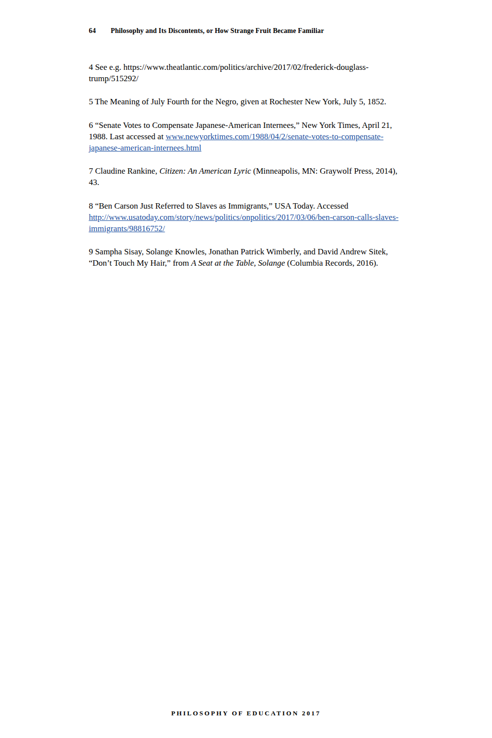64 Philosophy and Its Discontents, or How Strange Fruit Became Familiar
4 See e.g. https://www.theatlantic.com/politics/archive/2017/02/frederick-douglass-trump/515292/
5 The Meaning of July Fourth for the Negro, given at Rochester New York, July 5, 1852.
6 “Senate Votes to Compensate Japanese-American Internees,” New York Times, April 21, 1988. Last accessed at www.newyorktimes.com/1988/04/2/senate-votes-to-compensate-japanese-american-internees.html
7 Claudine Rankine, Citizen: An American Lyric (Minneapolis, MN: Graywolf Press, 2014), 43.
8 “Ben Carson Just Referred to Slaves as Immigrants,” USA Today. Accessed http://www.usatoday.com/story/news/politics/onpolitics/2017/03/06/ben-carson-calls-slaves-immigrants/98816752/
9 Sampha Sisay, Solange Knowles, Jonathan Patrick Wimberly, and David Andrew Sitek, “Don’t Touch My Hair,” from A Seat at the Table, Solange (Columbia Records, 2016).
Philosophy of Education 2017